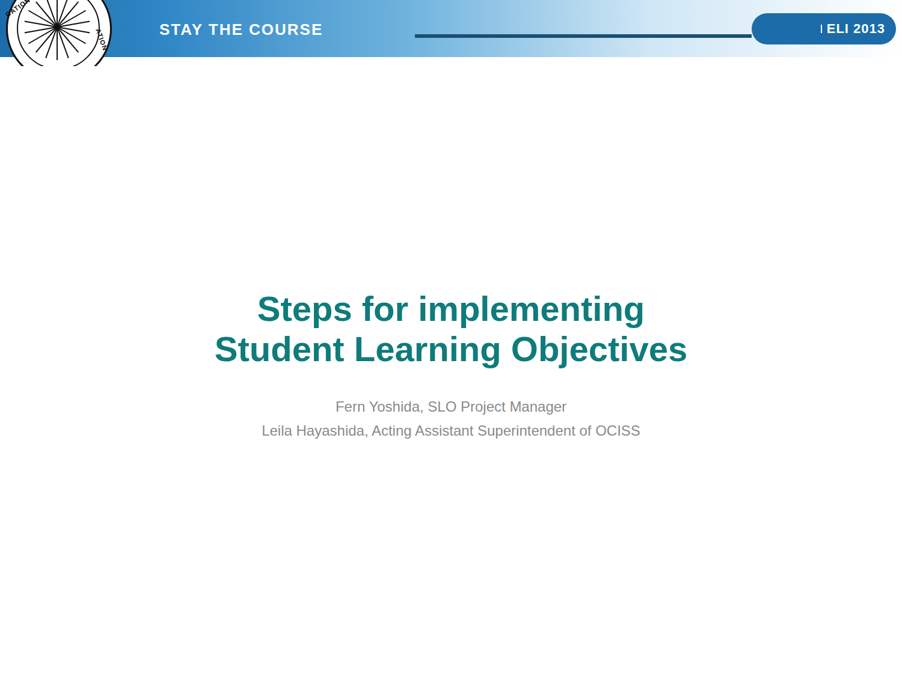STAY THE COURSE
ELI 2013
CATION ATION
Steps for implementing
Student Learning Objectives
Fern Yoshida, SLO Project Manager
Leila Hayashida, Acting Assistant Superintendent of OCISS